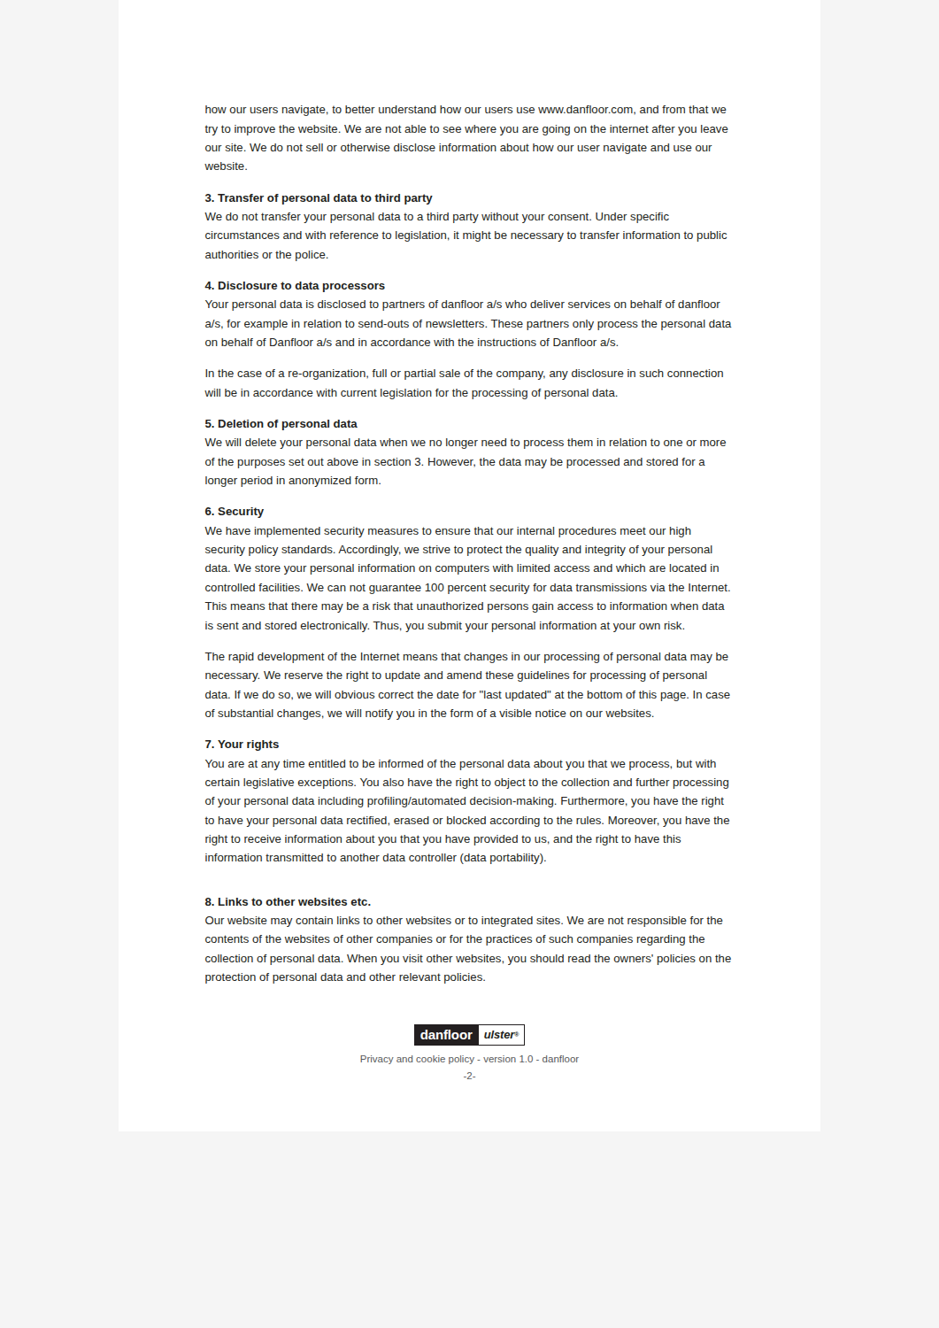how our users navigate, to better understand how our users use www.danfloor.com, and from that we try to improve the website. We are not able to see where you are going on the internet after you leave our site. We do not sell or otherwise disclose information about how our user navigate and use our website.
3. Transfer of personal data to third party
We do not transfer your personal data to a third party without your consent. Under specific circumstances and with reference to legislation, it might be necessary to transfer information to public authorities or the police.
4. Disclosure to data processors
Your personal data is disclosed to partners of danfloor a/s who deliver services on behalf of danfloor a/s, for example in relation to send-outs of newsletters. These partners only process the personal data on behalf of Danfloor a/s and in accordance with the instructions of Danfloor a/s.
In the case of a re-organization, full or partial sale of the company, any disclosure in such connection will be in accordance with current legislation for the processing of personal data.
5. Deletion of personal data
We will delete your personal data when we no longer need to process them in relation to one or more of the purposes set out above in section 3. However, the data may be processed and stored for a longer period in anonymized form.
6. Security
We have implemented security measures to ensure that our internal procedures meet our high security policy standards. Accordingly, we strive to protect the quality and integrity of your personal data. We store your personal information on computers with limited access and which are located in controlled facilities. We can not guarantee 100 percent security for data transmissions via the Internet. This means that there may be a risk that unauthorized persons gain access to information when data is sent and stored electronically. Thus, you submit your personal information at your own risk.
The rapid development of the Internet means that changes in our processing of personal data may be necessary. We reserve the right to update and amend these guidelines for processing of personal data. If we do so, we will obvious correct the date for "last updated" at the bottom of this page. In case of substantial changes, we will notify you in the form of a visible notice on our websites.
7. Your rights
You are at any time entitled to be informed of the personal data about you that we process, but with certain legislative exceptions. You also have the right to object to the collection and further processing of your personal data including profiling/automated decision-making. Furthermore, you have the right to have your personal data rectified, erased or blocked according to the rules. Moreover, you have the right to receive information about you that you have provided to us, and the right to have this information transmitted to another data controller (data portability).
8. Links to other websites etc.
Our website may contain links to other websites or to integrated sites. We are not responsible for the contents of the websites of other companies or for the practices of such companies regarding the collection of personal data. When you visit other websites, you should read the owners' policies on the protection of personal data and other relevant policies.
danfloor ulster®
Privacy and cookie policy - version 1.0 - danfloor
-2-